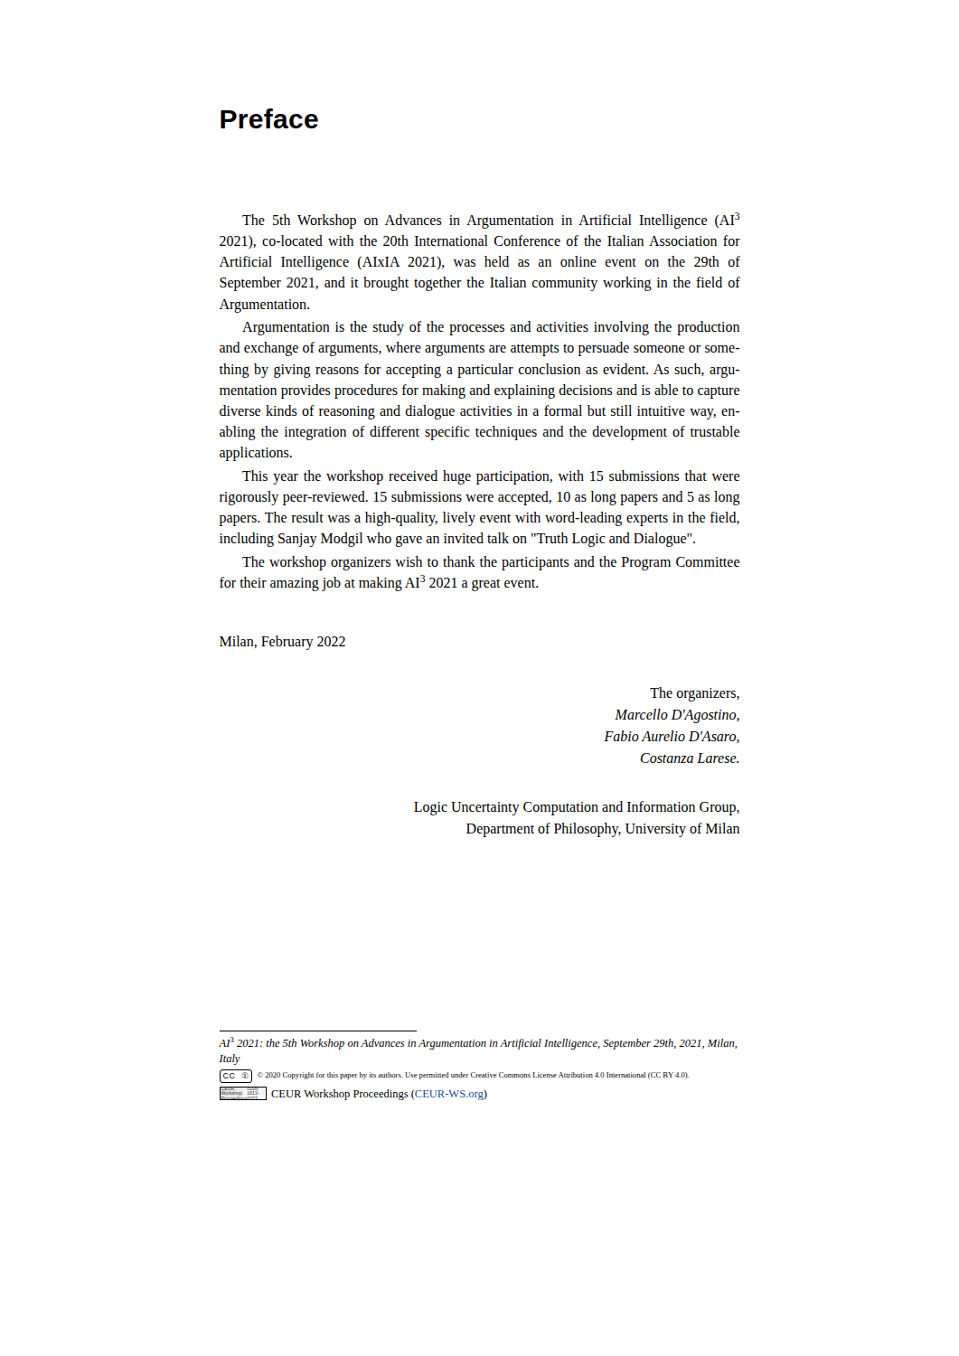Preface
The 5th Workshop on Advances in Argumentation in Artificial Intelligence (AI3 2021), co-located with the 20th International Conference of the Italian Association for Artificial Intelligence (AIxIA 2021), was held as an online event on the 29th of September 2021, and it brought together the Italian community working in the field of Argumentation.
Argumentation is the study of the processes and activities involving the production and exchange of arguments, where arguments are attempts to persuade someone or something by giving reasons for accepting a particular conclusion as evident. As such, argumentation provides procedures for making and explaining decisions and is able to capture diverse kinds of reasoning and dialogue activities in a formal but still intuitive way, enabling the integration of different specific techniques and the development of trustable applications.
This year the workshop received huge participation, with 15 submissions that were rigorously peer-reviewed. 15 submissions were accepted, 10 as long papers and 5 as long papers. The result was a high-quality, lively event with word-leading experts in the field, including Sanjay Modgil who gave an invited talk on "Truth Logic and Dialogue".
The workshop organizers wish to thank the participants and the Program Committee for their amazing job at making AI3 2021 a great event.
Milan, February 2022
The organizers,
Marcello D'Agostino,
Fabio Aurelio D'Asaro,
Costanza Larese.
Logic Uncertainty Computation and Information Group,
Department of Philosophy, University of Milan
AI3 2021: the 5th Workshop on Advances in Argumentation in Artificial Intelligence, September 29th, 2021, Milan, Italy
CC ① © 2020 Copyright for this paper by its authors. Use permitted under Creative Commons License Attribution 4.0 International (CC BY 4.0).
CEUR
Workshop
Proceedings ISSN 1613-0073 CEUR Workshop Proceedings (CEUR-WS.org)